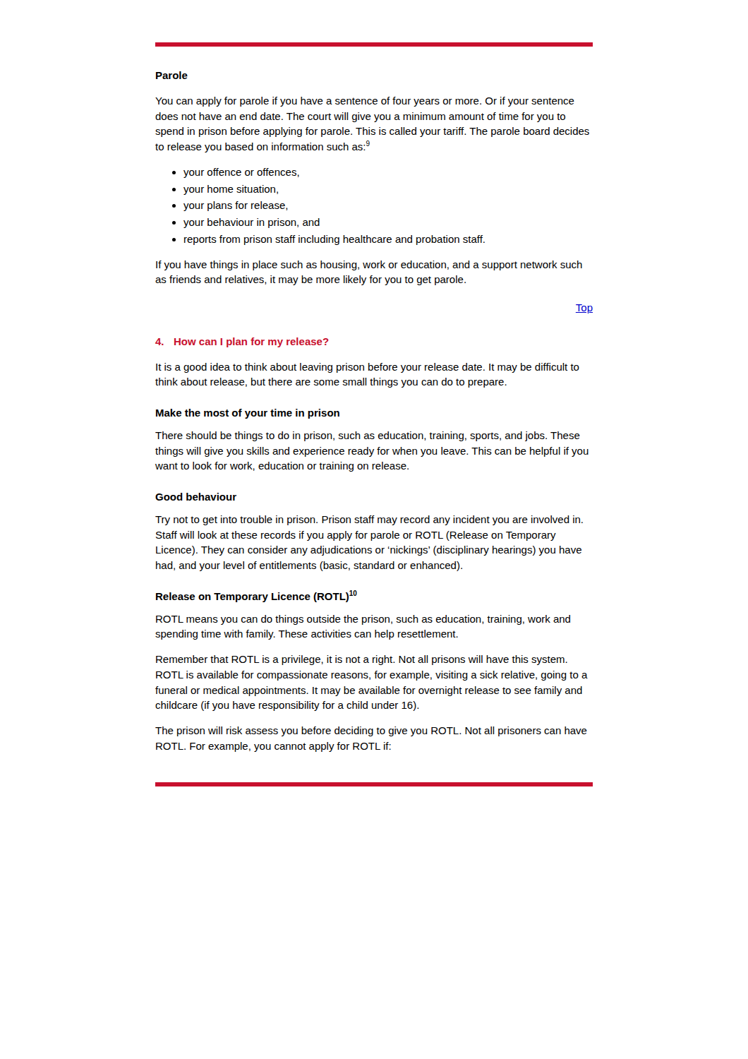Parole
You can apply for parole if you have a sentence of four years or more. Or if your sentence does not have an end date. The court will give you a minimum amount of time for you to spend in prison before applying for parole. This is called your tariff. The parole board decides to release you based on information such as:9
your offence or offences,
your home situation,
your plans for release,
your behaviour in prison, and
reports from prison staff including healthcare and probation staff.
If you have things in place such as housing, work or education, and a support network such as friends and relatives, it may be more likely for you to get parole.
Top
4. How can I plan for my release?
It is a good idea to think about leaving prison before your release date. It may be difficult to think about release, but there are some small things you can do to prepare.
Make the most of your time in prison
There should be things to do in prison, such as education, training, sports, and jobs. These things will give you skills and experience ready for when you leave. This can be helpful if you want to look for work, education or training on release.
Good behaviour
Try not to get into trouble in prison. Prison staff may record any incident you are involved in. Staff will look at these records if you apply for parole or ROTL (Release on Temporary Licence). They can consider any adjudications or ‘nickings’ (disciplinary hearings) you have had, and your level of entitlements (basic, standard or enhanced).
Release on Temporary Licence (ROTL)10
ROTL means you can do things outside the prison, such as education, training, work and spending time with family. These activities can help resettlement.
Remember that ROTL is a privilege, it is not a right. Not all prisons will have this system. ROTL is available for compassionate reasons, for example, visiting a sick relative, going to a funeral or medical appointments. It may be available for overnight release to see family and childcare (if you have responsibility for a child under 16).
The prison will risk assess you before deciding to give you ROTL. Not all prisoners can have ROTL. For example, you cannot apply for ROTL if: